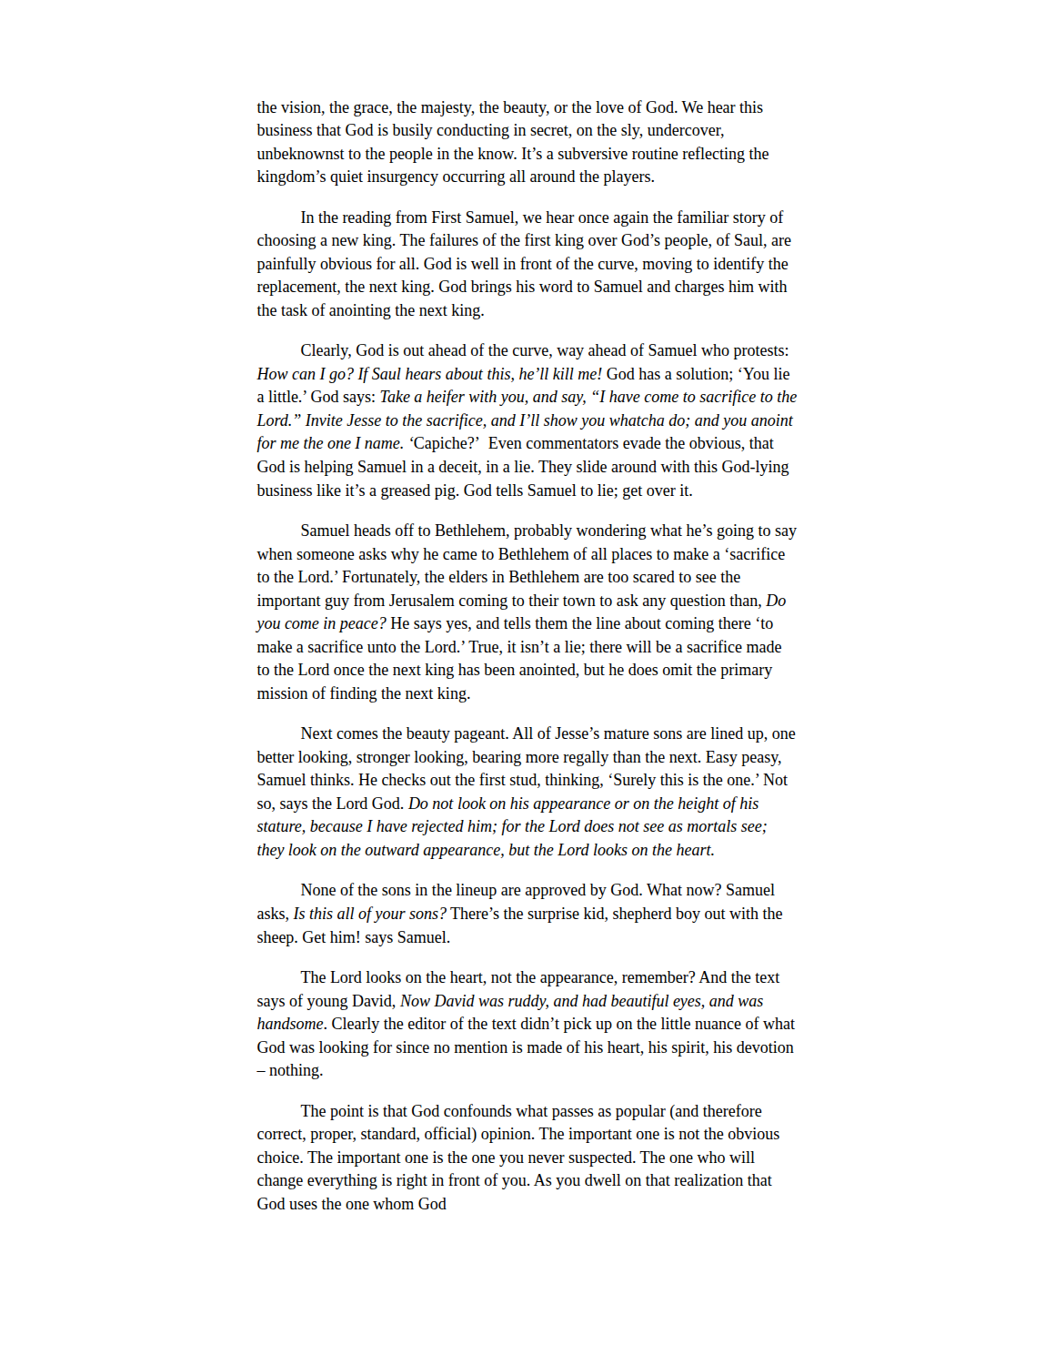the vision, the grace, the majesty, the beauty, or the love of God. We hear this business that God is busily conducting in secret, on the sly, undercover, unbeknownst to the people in the know. It’s a subversive routine reflecting the kingdom’s quiet insurgency occurring all around the players.
In the reading from First Samuel, we hear once again the familiar story of choosing a new king. The failures of the first king over God’s people, of Saul, are painfully obvious for all. God is well in front of the curve, moving to identify the replacement, the next king. God brings his word to Samuel and charges him with the task of anointing the next king.
Clearly, God is out ahead of the curve, way ahead of Samuel who protests: How can I go? If Saul hears about this, he’ll kill me! God has a solution; ‘You lie a little.’ God says: Take a heifer with you, and say, “I have come to sacrifice to the Lord.” Invite Jesse to the sacrifice, and I’ll show you whatcha do; and you anoint for me the one I name. ‘Capiche?’ Even commentators evade the obvious, that God is helping Samuel in a deceit, in a lie. They slide around with this God-lying business like it’s a greased pig. God tells Samuel to lie; get over it.
Samuel heads off to Bethlehem, probably wondering what he’s going to say when someone asks why he came to Bethlehem of all places to make a ‘sacrifice to the Lord.’ Fortunately, the elders in Bethlehem are too scared to see the important guy from Jerusalem coming to their town to ask any question than, Do you come in peace? He says yes, and tells them the line about coming there ‘to make a sacrifice unto the Lord.’ True, it isn’t a lie; there will be a sacrifice made to the Lord once the next king has been anointed, but he does omit the primary mission of finding the next king.
Next comes the beauty pageant. All of Jesse’s mature sons are lined up, one better looking, stronger looking, bearing more regally than the next. Easy peasy, Samuel thinks. He checks out the first stud, thinking, ‘Surely this is the one.’ Not so, says the Lord God. Do not look on his appearance or on the height of his stature, because I have rejected him; for the Lord does not see as mortals see; they look on the outward appearance, but the Lord looks on the heart.
None of the sons in the lineup are approved by God. What now? Samuel asks, Is this all of your sons? There’s the surprise kid, shepherd boy out with the sheep. Get him! says Samuel.
The Lord looks on the heart, not the appearance, remember? And the text says of young David, Now David was ruddy, and had beautiful eyes, and was handsome. Clearly the editor of the text didn’t pick up on the little nuance of what God was looking for since no mention is made of his heart, his spirit, his devotion – nothing.
The point is that God confounds what passes as popular (and therefore correct, proper, standard, official) opinion. The important one is not the obvious choice. The important one is the one you never suspected. The one who will change everything is right in front of you. As you dwell on that realization that God uses the one whom God